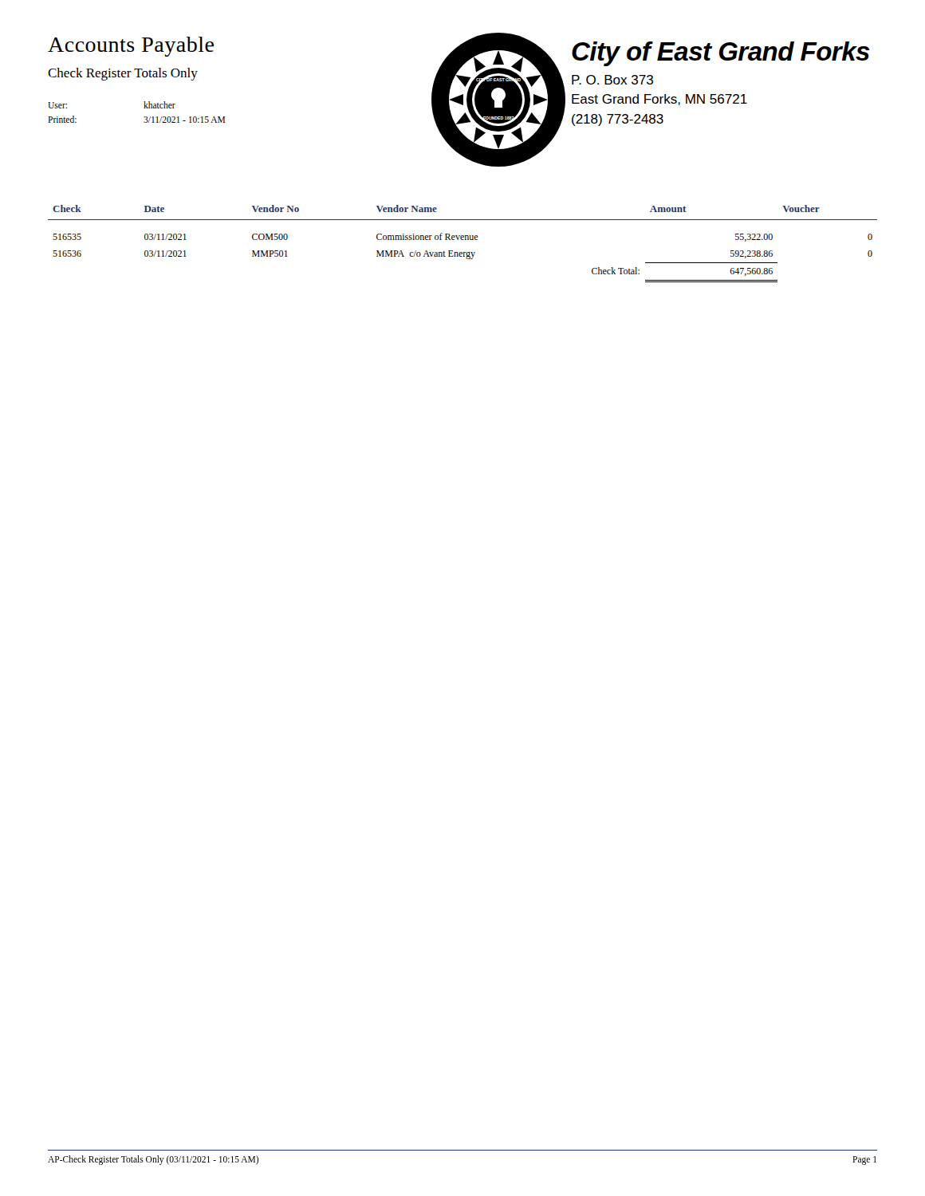Accounts Payable
Check Register Totals Only
User: khatcher
Printed: 3/11/2021 - 10:15 AM
CITY OF EAST GRAND FOUNDED 1887
City of East Grand Forks
P. O. Box 373
East Grand Forks, MN 56721
(218) 773-2483
| Check | Date | Vendor No | Vendor Name | Amount | Voucher |
| --- | --- | --- | --- | --- | --- |
| 516535 | 03/11/2021 | COM500 | Commissioner of Revenue | 55,322.00 | 0 |
| 516536 | 03/11/2021 | MMP501 | MMPA c/o Avant Energy | 592,238.86 | 0 |
| | Check Total: | 647,560.86 | |
AP-Check Register Totals Only (03/11/2021 - 10:15 AM) Page 1